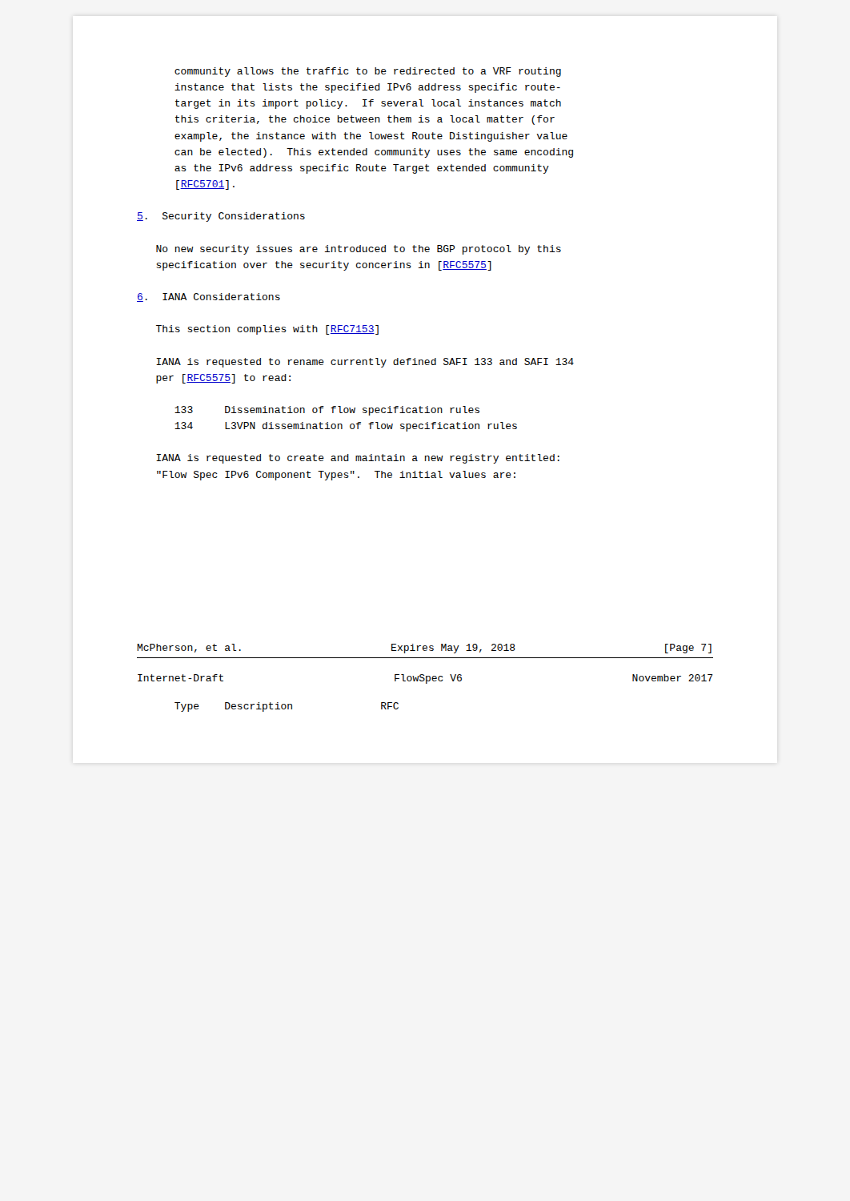community allows the traffic to be redirected to a VRF routing
      instance that lists the specified IPv6 address specific route-
      target in its import policy.  If several local instances match
      this criteria, the choice between them is a local matter (for
      example, the instance with the lowest Route Distinguisher value
      can be elected).  This extended community uses the same encoding
      as the IPv6 address specific Route Target extended community
      [RFC5701].

5.  Security Considerations

   No new security issues are introduced to the BGP protocol by this
   specification over the security concerins in [RFC5575]

6.  IANA Considerations

   This section complies with [RFC7153]

   IANA is requested to rename currently defined SAFI 133 and SAFI 134
   per [RFC5575] to read:

      133     Dissemination of flow specification rules
      134     L3VPN dissemination of flow specification rules

   IANA is requested to create and maintain a new registry entitled:
   "Flow Spec IPv6 Component Types".  The initial values are:
McPherson, et al. Expires May 19, 2018 [Page 7]
Internet-Draft FlowSpec V6 November 2017
      Type    Description              RFC